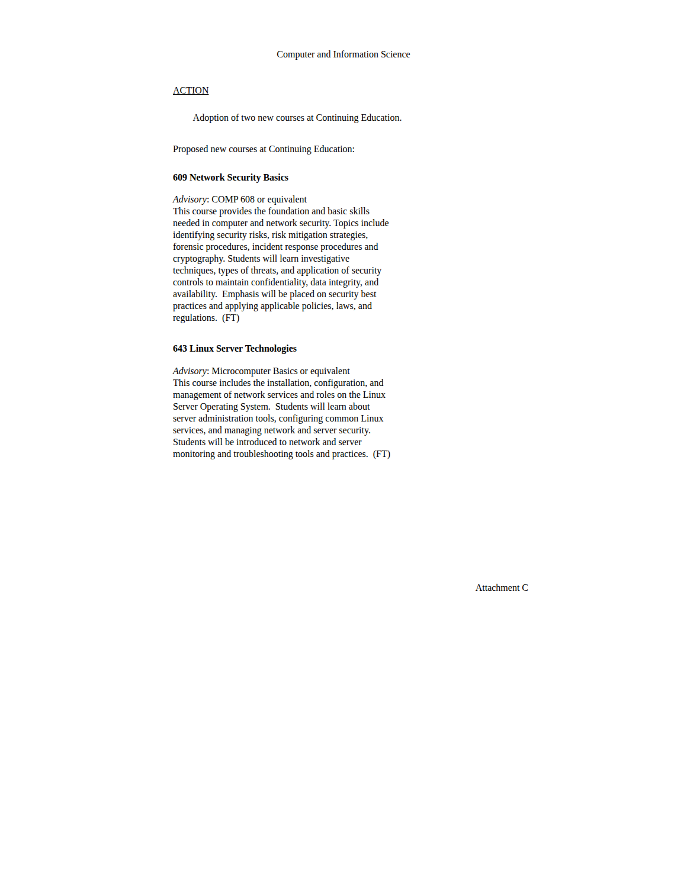Computer and Information Science
ACTION
Adoption of two new courses at Continuing Education.
Proposed new courses at Continuing Education:
609 Network Security Basics
Advisory: COMP 608 or equivalent
This course provides the foundation and basic skills needed in computer and network security. Topics include identifying security risks, risk mitigation strategies, forensic procedures, incident response procedures and cryptography. Students will learn investigative techniques, types of threats, and application of security controls to maintain confidentiality, data integrity, and availability. Emphasis will be placed on security best practices and applying applicable policies, laws, and regulations. (FT)
643 Linux Server Technologies
Advisory: Microcomputer Basics or equivalent
This course includes the installation, configuration, and management of network services and roles on the Linux Server Operating System. Students will learn about server administration tools, configuring common Linux services, and managing network and server security. Students will be introduced to network and server monitoring and troubleshooting tools and practices. (FT)
Attachment C